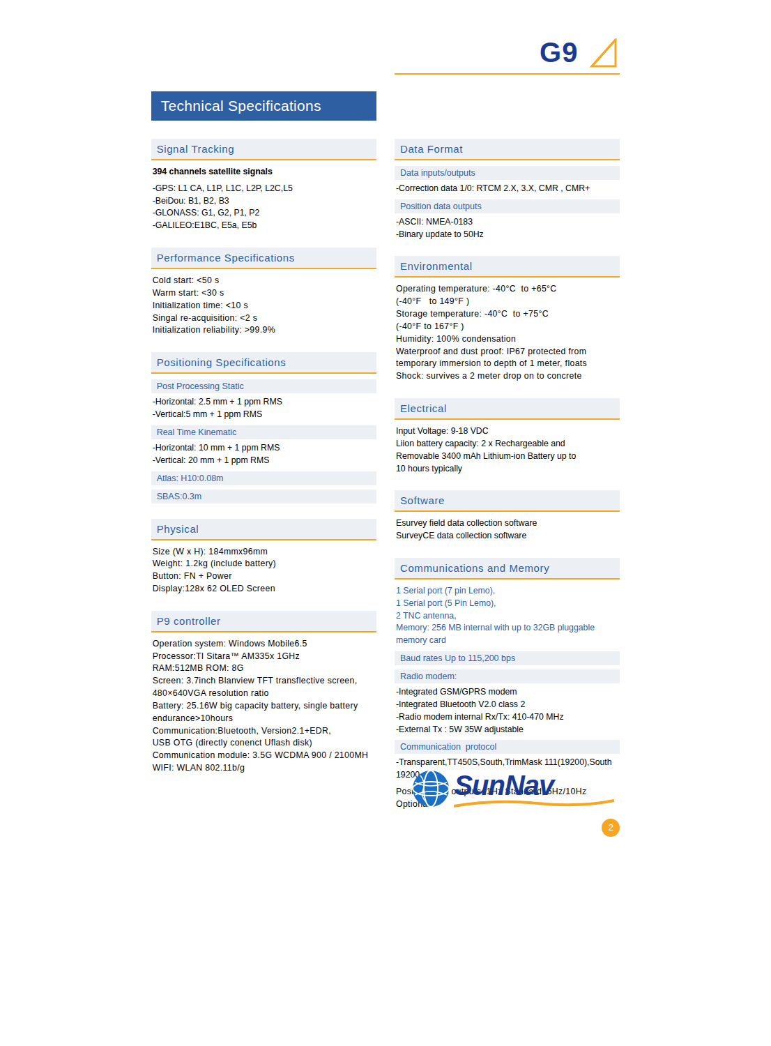G9
Technical Specifications
Signal Tracking
394 channels satellite signals
-GPS: L1 CA, L1P, L1C, L2P, L2C,L5
-BeiDou: B1, B2, B3
-GLONASS: G1, G2, P1, P2
-GALILEO:E1BC, E5a, E5b
Performance Specifications
Cold start: <50 s
Warm start: <30 s
Initialization time: <10 s
Singal re-acquisition: <2 s
Initialization reliability: >99.9%
Positioning Specifications
Post Processing Static
-Horizontal: 2.5 mm + 1 ppm RMS
-Vertical:5 mm + 1 ppm RMS
Real Time Kinematic
-Horizontal: 10 mm + 1 ppm RMS
-Vertical: 20 mm + 1 ppm RMS
Atlas: H10:0.08m
SBAS:0.3m
Physical
Size (W x H): 184mmx96mm
Weight: 1.2kg (include battery)
Button: FN + Power
Display:128x 62 OLED Screen
P9 controller
Operation system: Windows Mobile6.5
Processor:TI Sitara™ AM335x 1GHz
RAM:512MB ROM: 8G
Screen: 3.7inch Blanview TFT transflective screen,
480×640VGA resolution ratio
Battery: 25.16W big capacity battery, single battery
endurance>10hours
Communication:Bluetooth, Version2.1+EDR,
USB OTG (directly conenct Uflash disk)
Communication module: 3.5G WCDMA 900 / 2100MH
WIFI: WLAN 802.11b/g
Data Format
Data inputs/outputs
-Correction data 1/0: RTCM 2.X, 3.X, CMR , CMR+
Position data outputs
-ASCII: NMEA-0183
-Binary update to 50Hz
Environmental
Operating temperature: -40°C to +65°C
(-40°F to 149°F )
Storage temperature: -40°C to +75°C
(-40°F to 167°F )
Humidity: 100% condensation
Waterproof and dust proof: IP67 protected from
temporary immersion to depth of 1 meter, floats
Shock: survives a 2 meter drop on to concrete
Electrical
Input Voltage: 9-18 VDC
Liion battery capacity: 2 x Rechargeable and
Removable 3400 mAh Lithium-ion Battery up to
10 hours typically
Software
Esurvey field data collection software
SurveyCE data collection software
Communications and Memory
1 Serial port (7 pin Lemo),
1 Serial port (5 Pin Lemo),
2 TNC antenna,
Memory: 256 MB internal with up to 32GB pluggable
memory card
Baud rates Up to 115,200 bps
Radio modem:
-Integrated GSM/GPRS modem
-Integrated Bluetooth V2.0 class 2
-Radio modem internal Rx/Tx: 410-470 MHz
-External Tx : 5W 35W adjustable
Communication protocol
-Transparent,TT450S,South,TrimMask 111(19200),South 19200
Position data outputs, 1Hz Standard, 5Hz/10Hz Optional
SunNav
2